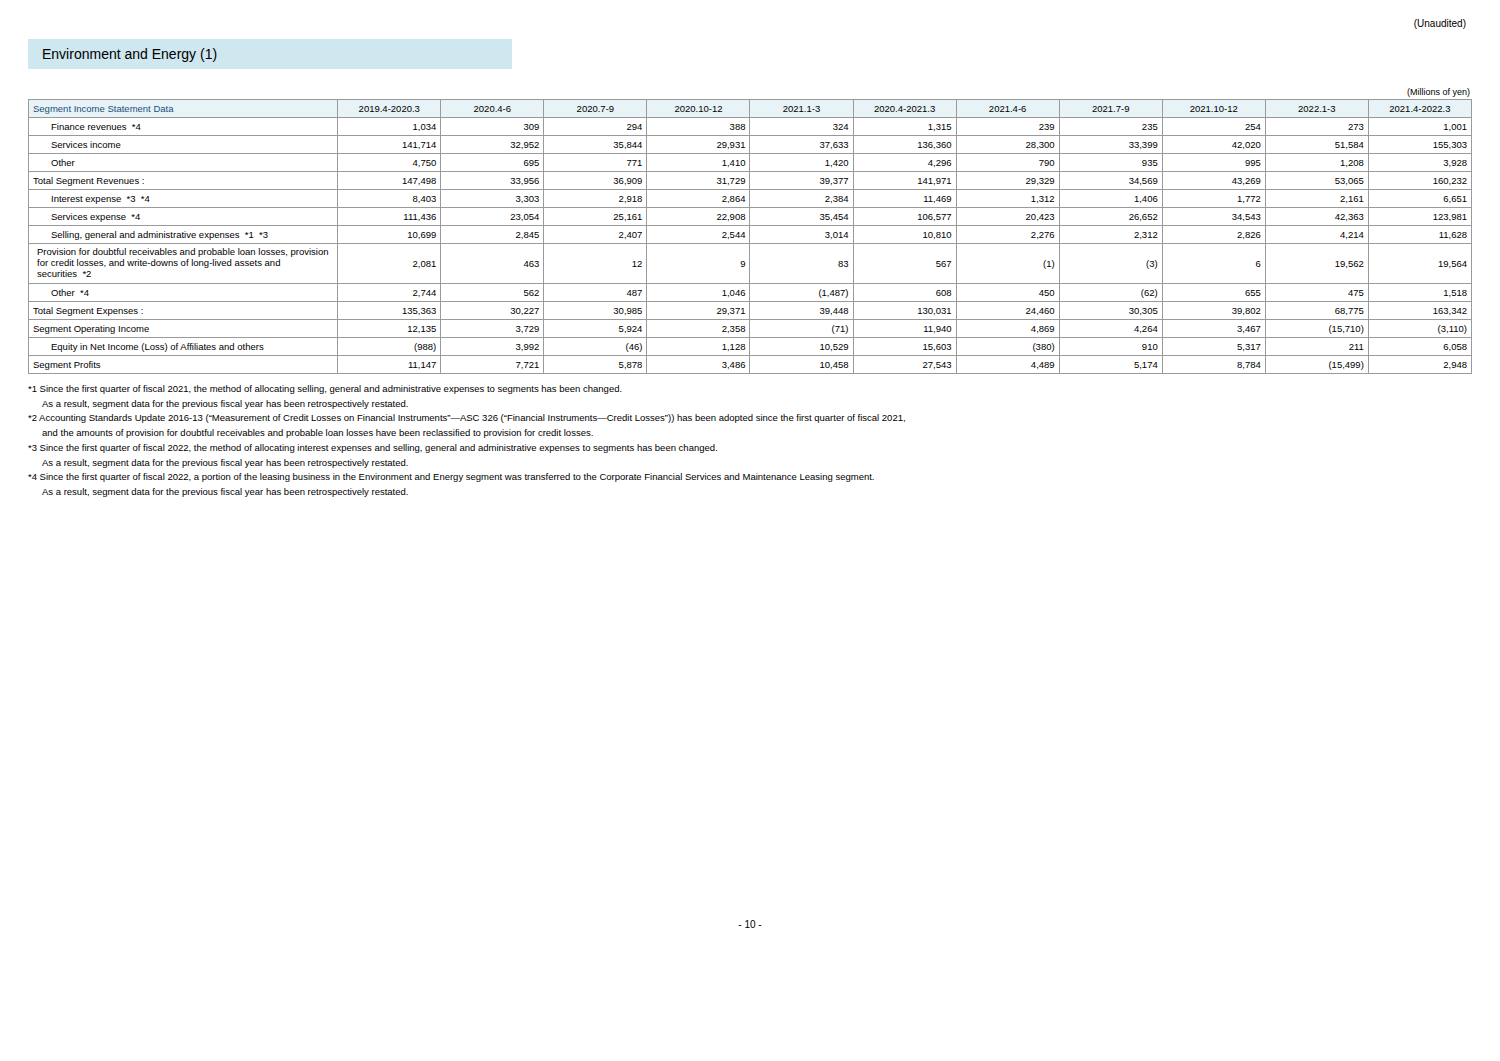(Unaudited)
Environment and Energy (1)
(Millions of yen)
| Segment Income Statement Data | 2019.4-2020.3 | 2020.4-6 | 2020.7-9 | 2020.10-12 | 2021.1-3 | 2020.4-2021.3 | 2021.4-6 | 2021.7-9 | 2021.10-12 | 2022.1-3 | 2021.4-2022.3 |
| --- | --- | --- | --- | --- | --- | --- | --- | --- | --- | --- | --- |
| Finance revenues *4 | 1,034 | 309 | 294 | 388 | 324 | 1,315 | 239 | 235 | 254 | 273 | 1,001 |
| Services income | 141,714 | 32,952 | 35,844 | 29,931 | 37,633 | 136,360 | 28,300 | 33,399 | 42,020 | 51,584 | 155,303 |
| Other | 4,750 | 695 | 771 | 1,410 | 1,420 | 4,296 | 790 | 935 | 995 | 1,208 | 3,928 |
| Total Segment Revenues : | 147,498 | 33,956 | 36,909 | 31,729 | 39,377 | 141,971 | 29,329 | 34,569 | 43,269 | 53,065 | 160,232 |
| Interest expense *3 *4 | 8,403 | 3,303 | 2,918 | 2,864 | 2,384 | 11,469 | 1,312 | 1,406 | 1,772 | 2,161 | 6,651 |
| Services expense *4 | 111,436 | 23,054 | 25,161 | 22,908 | 35,454 | 106,577 | 20,423 | 26,652 | 34,543 | 42,363 | 123,981 |
| Selling, general and administrative expenses *1 *3 | 10,699 | 2,845 | 2,407 | 2,544 | 3,014 | 10,810 | 2,276 | 2,312 | 2,826 | 4,214 | 11,628 |
| Provision for doubtful receivables and probable loan losses, provision for credit losses, and write-downs of long-lived assets and securities *2 | 2,081 | 463 | 12 | 9 | 83 | 567 | (1) | (3) | 6 | 19,562 | 19,564 |
| Other *4 | 2,744 | 562 | 487 | 1,046 | (1,487) | 608 | 450 | (62) | 655 | 475 | 1,518 |
| Total Segment Expenses : | 135,363 | 30,227 | 30,985 | 29,371 | 39,448 | 130,031 | 24,460 | 30,305 | 39,802 | 68,775 | 163,342 |
| Segment Operating Income | 12,135 | 3,729 | 5,924 | 2,358 | (71) | 11,940 | 4,869 | 4,264 | 3,467 | (15,710) | (3,110) |
| Equity in Net Income (Loss) of Affiliates and others | (988) | 3,992 | (46) | 1,128 | 10,529 | 15,603 | (380) | 910 | 5,317 | 211 | 6,058 |
| Segment Profits | 11,147 | 7,721 | 5,878 | 3,486 | 10,458 | 27,543 | 4,489 | 5,174 | 8,784 | (15,499) | 2,948 |
*1 Since the first quarter of fiscal 2021, the method of allocating selling, general and administrative expenses to segments has been changed.
As a result, segment data for the previous fiscal year has been retrospectively restated.
*2 Accounting Standards Update 2016-13 (“Measurement of Credit Losses on Financial Instruments”—ASC 326 (“Financial Instruments—Credit Losses”)) has been adopted since the first quarter of fiscal 2021,
and the amounts of provision for doubtful receivables and probable loan losses have been reclassified to provision for credit losses.
*3 Since the first quarter of fiscal 2022, the method of allocating interest expenses and selling, general and administrative expenses to segments has been changed.
As a result, segment data for the previous fiscal year has been retrospectively restated.
*4 Since the first quarter of fiscal 2022, a portion of the leasing business in the Environment and Energy segment was transferred to the Corporate Financial Services and Maintenance Leasing segment.
As a result, segment data for the previous fiscal year has been retrospectively restated.
- 10 -